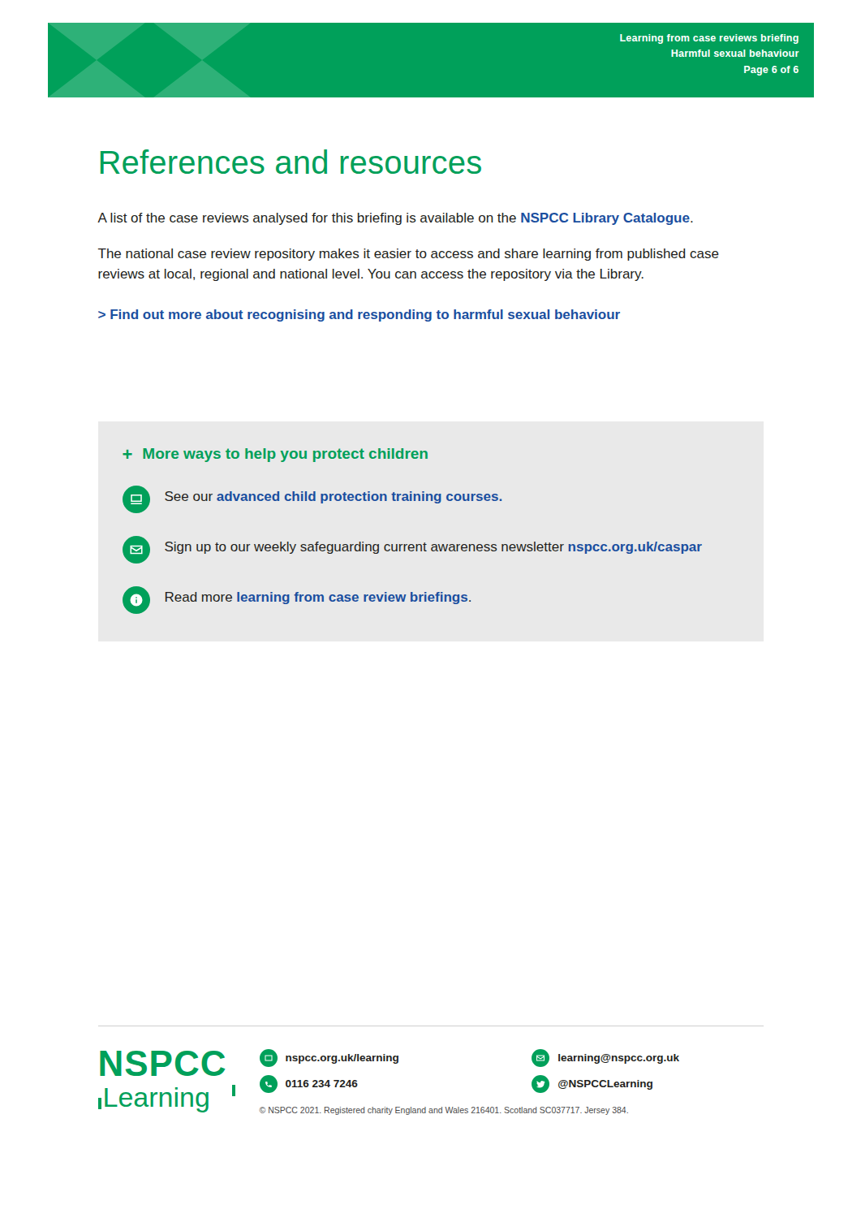Learning from case reviews briefing
Harmful sexual behaviour
Page 6 of 6
References and resources
A list of the case reviews analysed for this briefing is available on the NSPCC Library Catalogue.
The national case review repository makes it easier to access and share learning from published case reviews at local, regional and national level. You can access the repository via the Library.
> Find out more about recognising and responding to harmful sexual behaviour
+ More ways to help you protect children
See our advanced child protection training courses.
Sign up to our weekly safeguarding current awareness newsletter nspcc.org.uk/caspar
Read more learning from case review briefings.
NSPCC
Learning
nspcc.org.uk/learning
learning@nspcc.org.uk
0116 234 7246
@NSPCCLearning
© NSPCC 2021. Registered charity England and Wales 216401. Scotland SC037717. Jersey 384.